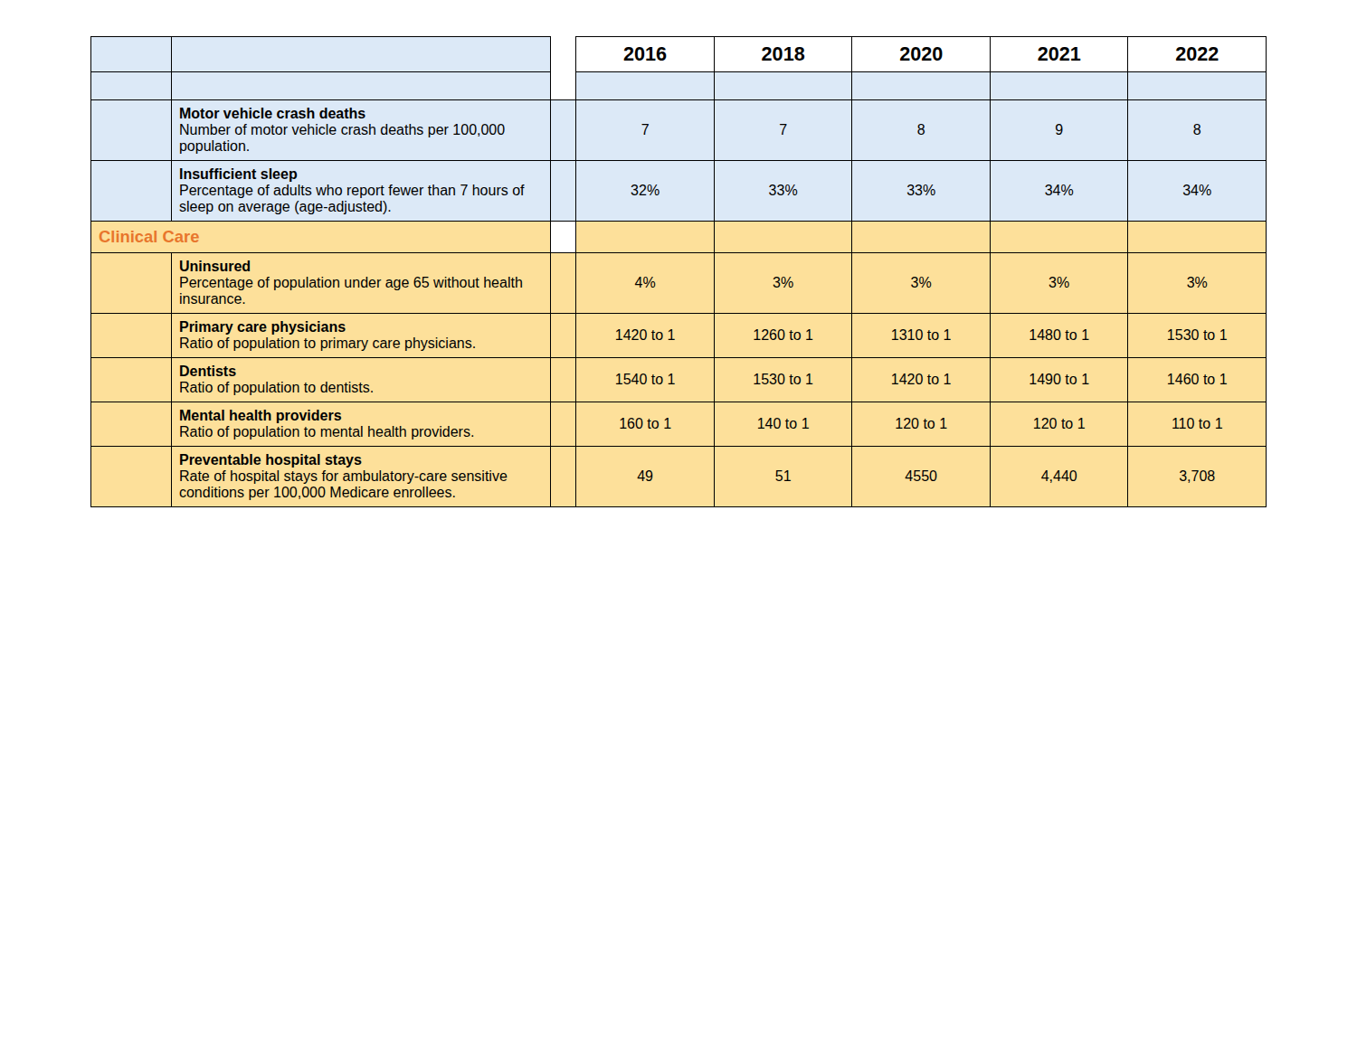| | | | 2016 | 2018 | 2020 | 2021 | 2022 |
| | Motor vehicle crash deaths Number of motor vehicle crash deaths per 100,000 population. | | 7 | 7 | 8 | 9 | 8 |
| | Insufficient sleep Percentage of adults who report fewer than 7 hours of sleep on average (age-adjusted). | | 32% | 33% | 33% | 34% | 34% |
| Clinical Care | | | | | | |
| | Uninsured Percentage of population under age 65 without health insurance. | | 4% | 3% | 3% | 3% | 3% |
| | Primary care physicians Ratio of population to primary care physicians. | | 1420 to 1 | 1260 to 1 | 1310 to 1 | 1480 to 1 | 1530 to 1 |
| | Dentists Ratio of population to dentists. | | 1540 to 1 | 1530 to 1 | 1420 to 1 | 1490 to 1 | 1460 to 1 |
| | Mental health providers Ratio of population to mental health providers. | | 160 to 1 | 140 to 1 | 120 to 1 | 120 to 1 | 110 to 1 |
| | Preventable hospital stays Rate of hospital stays for ambulatory-care sensitive conditions per 100,000 Medicare enrollees. | | 49 | 51 | 4550 | 4,440 | 3,708 |